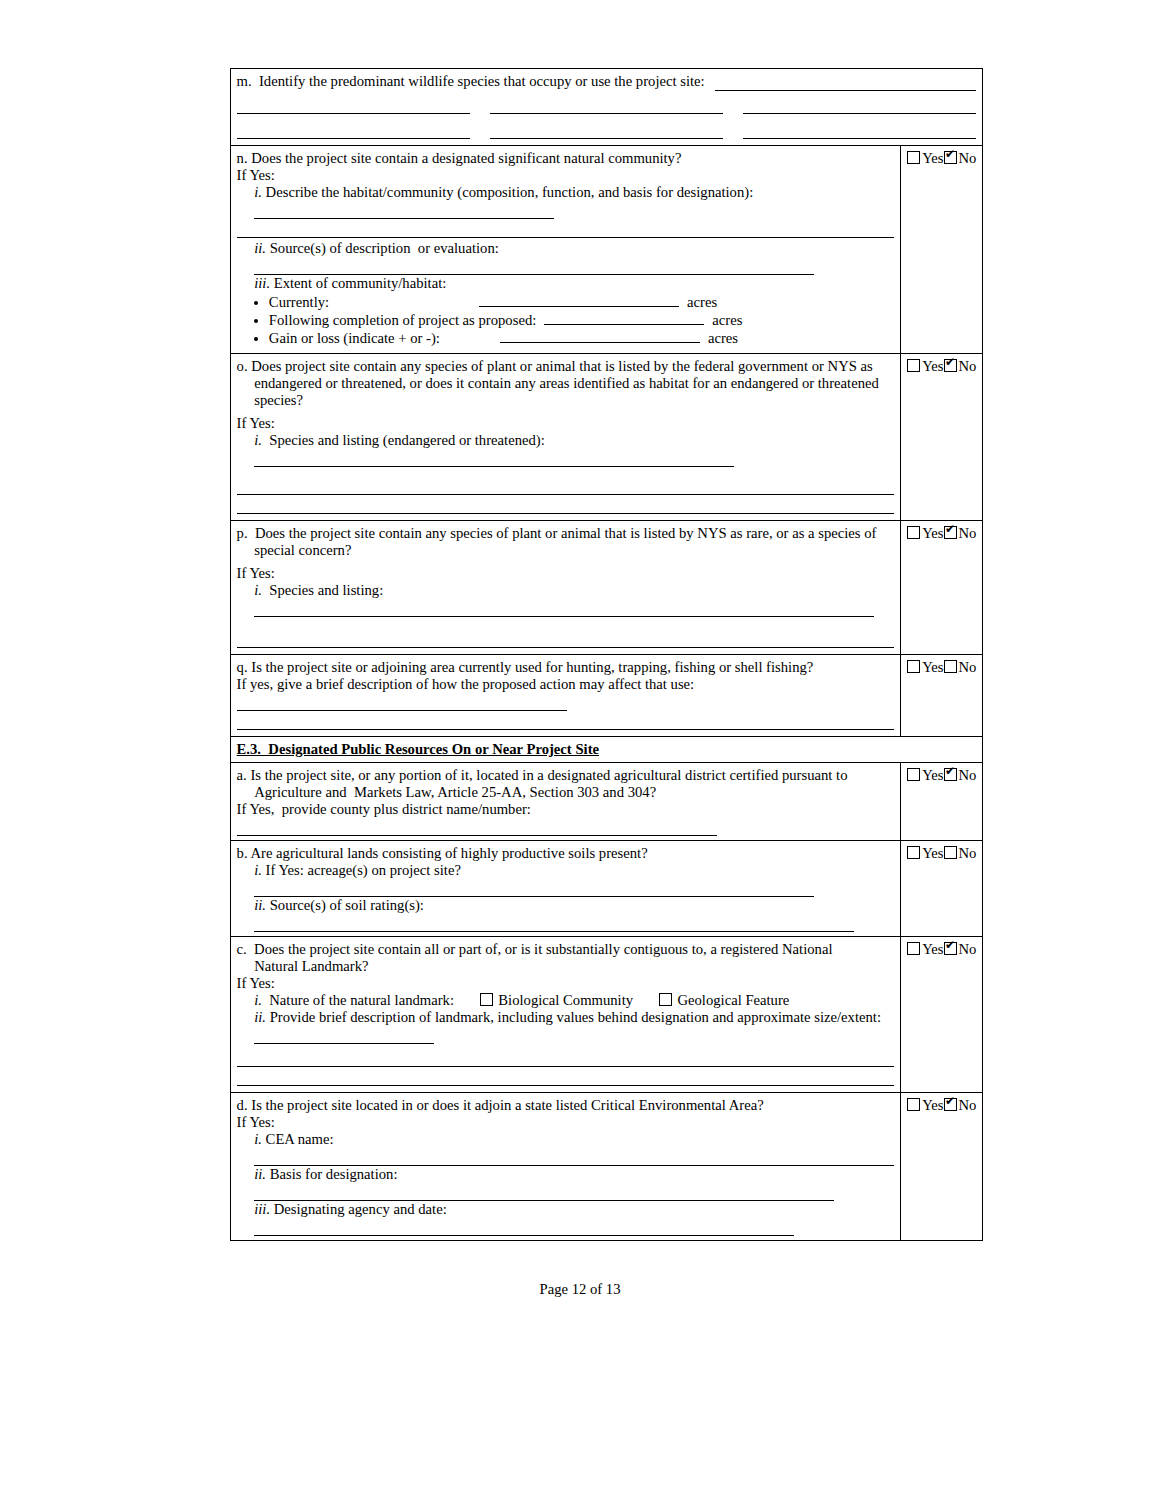| m. Identify the predominant wildlife species that occupy or use the project site: |
| n. Does the project site contain a designated significant natural community? If Yes: i. Describe the habitat/community (composition, function, and basis for designation): ii. Source(s) of description or evaluation: iii. Extent of community/habitat: Currently: acres Following completion of project as proposed: acres Gain or loss (indicate + or -): acres | Yes No |
| o. Does project site contain any species of plant or animal that is listed by the federal government or NYS as endangered or threatened, or does it contain any areas identified as habitat for an endangered or threatened species? If Yes: i. Species and listing (endangered or threatened): | Yes No |
| p. Does the project site contain any species of plant or animal that is listed by NYS as rare, or as a species of special concern? If Yes: i. Species and listing: | Yes No |
| q. Is the project site or adjoining area currently used for hunting, trapping, fishing or shell fishing? If yes, give a brief description of how the proposed action may affect that use: | Yes No |
| E.3. Designated Public Resources On or Near Project Site |
| a. Is the project site, or any portion of it, located in a designated agricultural district certified pursuant to Agriculture and Markets Law, Article 25-AA, Section 303 and 304? If Yes, provide county plus district name/number: | Yes No |
| b. Are agricultural lands consisting of highly productive soils present? i. If Yes: acreage(s) on project site? ii. Source(s) of soil rating(s): | Yes No |
| c. Does the project site contain all or part of, or is it substantially contiguous to, a registered National Natural Landmark? If Yes: i. Nature of the natural landmark: Biological Community Geological Feature ii. Provide brief description of landmark, including values behind designation and approximate size/extent: | Yes No |
| d. Is the project site located in or does it adjoin a state listed Critical Environmental Area? If Yes: i. CEA name: ii. Basis for designation: iii. Designating agency and date: | Yes No |
Page 12 of 13